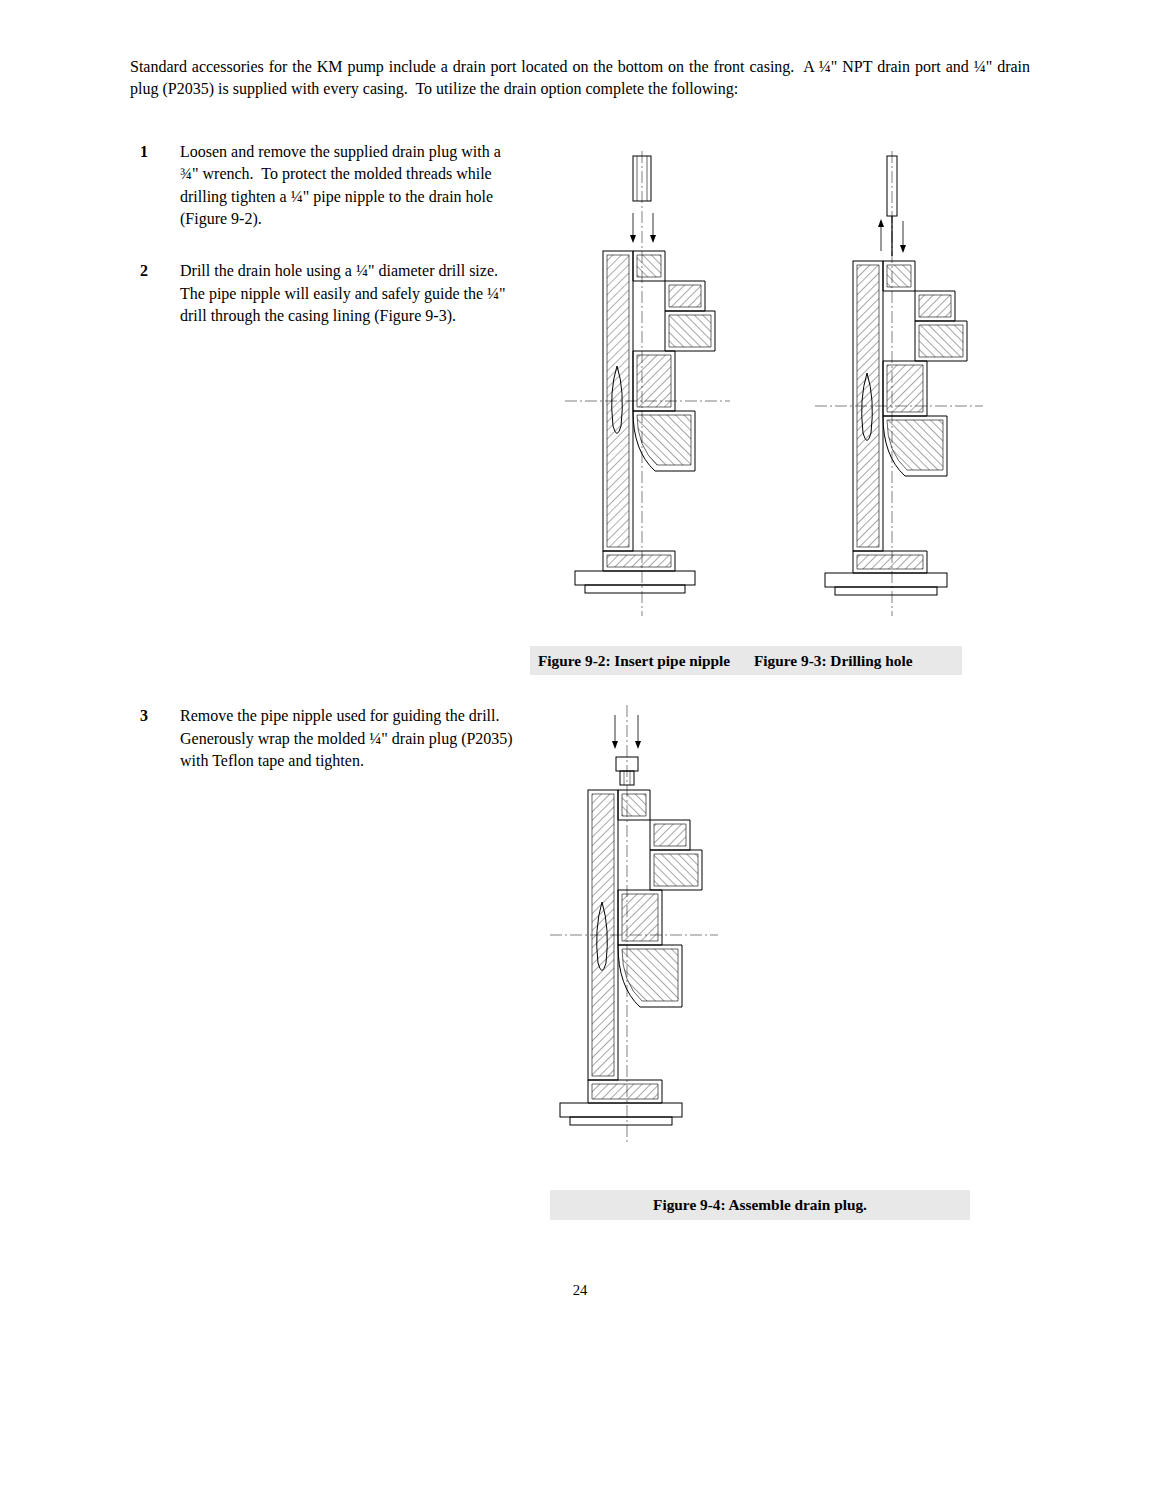Standard accessories for the KM pump include a drain port located on the bottom on the front casing. A ¼" NPT drain port and ¼" drain plug (P2035) is supplied with every casing. To utilize the drain option complete the following:
1
Loosen and remove the supplied drain plug with a ¾" wrench. To protect the molded threads while drilling tighten a ¼" pipe nipple to the drain hole (Figure 9-2).
2
Drill the drain hole using a ¼" diameter drill size. The pipe nipple will easily and safely guide the ¼" drill through the casing lining (Figure 9-3).
Figure 9-2: Insert pipe nipple
Figure 9-3: Drilling hole
3
Remove the pipe nipple used for guiding the drill. Generously wrap the molded ¼" drain plug (P2035) with Teflon tape and tighten.
Figure 9-4: Assemble drain plug.
24